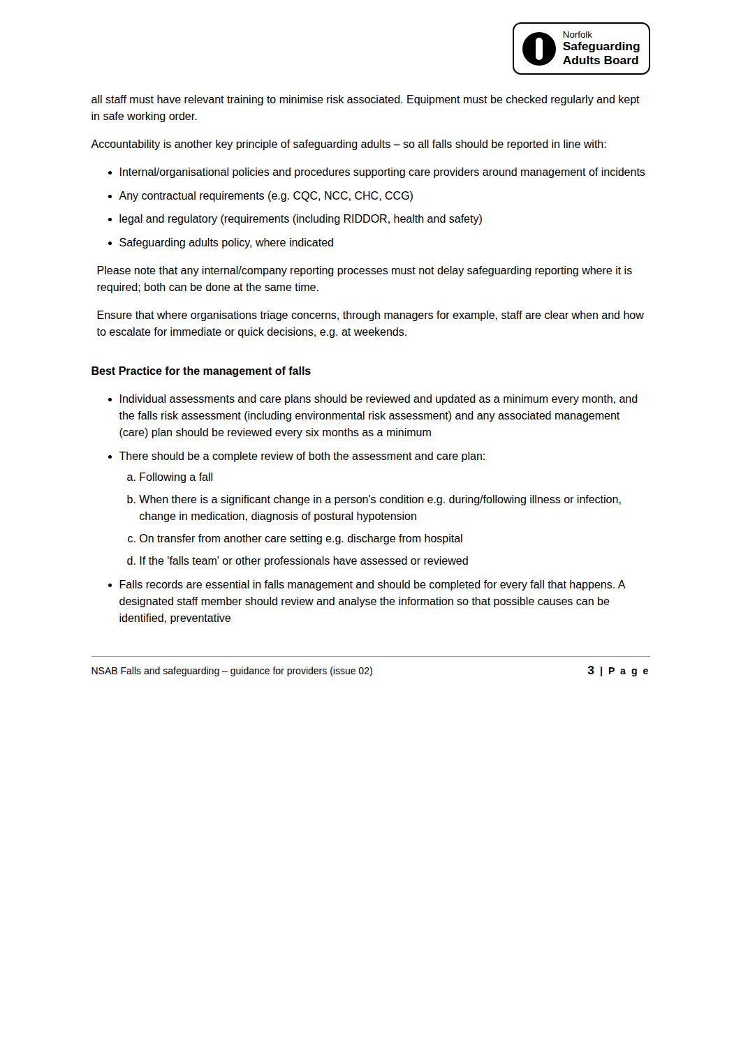Norfolk Safeguarding Adults Board
all staff must have relevant training to minimise risk associated. Equipment must be checked regularly and kept in safe working order.
Accountability is another key principle of safeguarding adults – so all falls should be reported in line with:
Internal/organisational policies and procedures supporting care providers around management of incidents
Any contractual requirements (e.g. CQC, NCC, CHC, CCG)
legal and regulatory (requirements (including RIDDOR, health and safety)
Safeguarding adults policy, where indicated
Please note that any internal/company reporting processes must not delay safeguarding reporting where it is required; both can be done at the same time.
Ensure that where organisations triage concerns, through managers for example, staff are clear when and how to escalate for immediate or quick decisions, e.g. at weekends.
Best Practice for the management of falls
Individual assessments and care plans should be reviewed and updated as a minimum every month, and the falls risk assessment (including environmental risk assessment) and any associated management (care) plan should be reviewed every six months as a minimum
There should be a complete review of both the assessment and care plan:
Following a fall
When there is a significant change in a person's condition e.g. during/following illness or infection, change in medication, diagnosis of postural hypotension
On transfer from another care setting e.g. discharge from hospital
If the 'falls team' or other professionals have assessed or reviewed
Falls records are essential in falls management and should be completed for every fall that happens. A designated staff member should review and analyse the information so that possible causes can be identified, preventative
NSAB Falls and safeguarding – guidance for providers (issue 02) 3 | P a g e